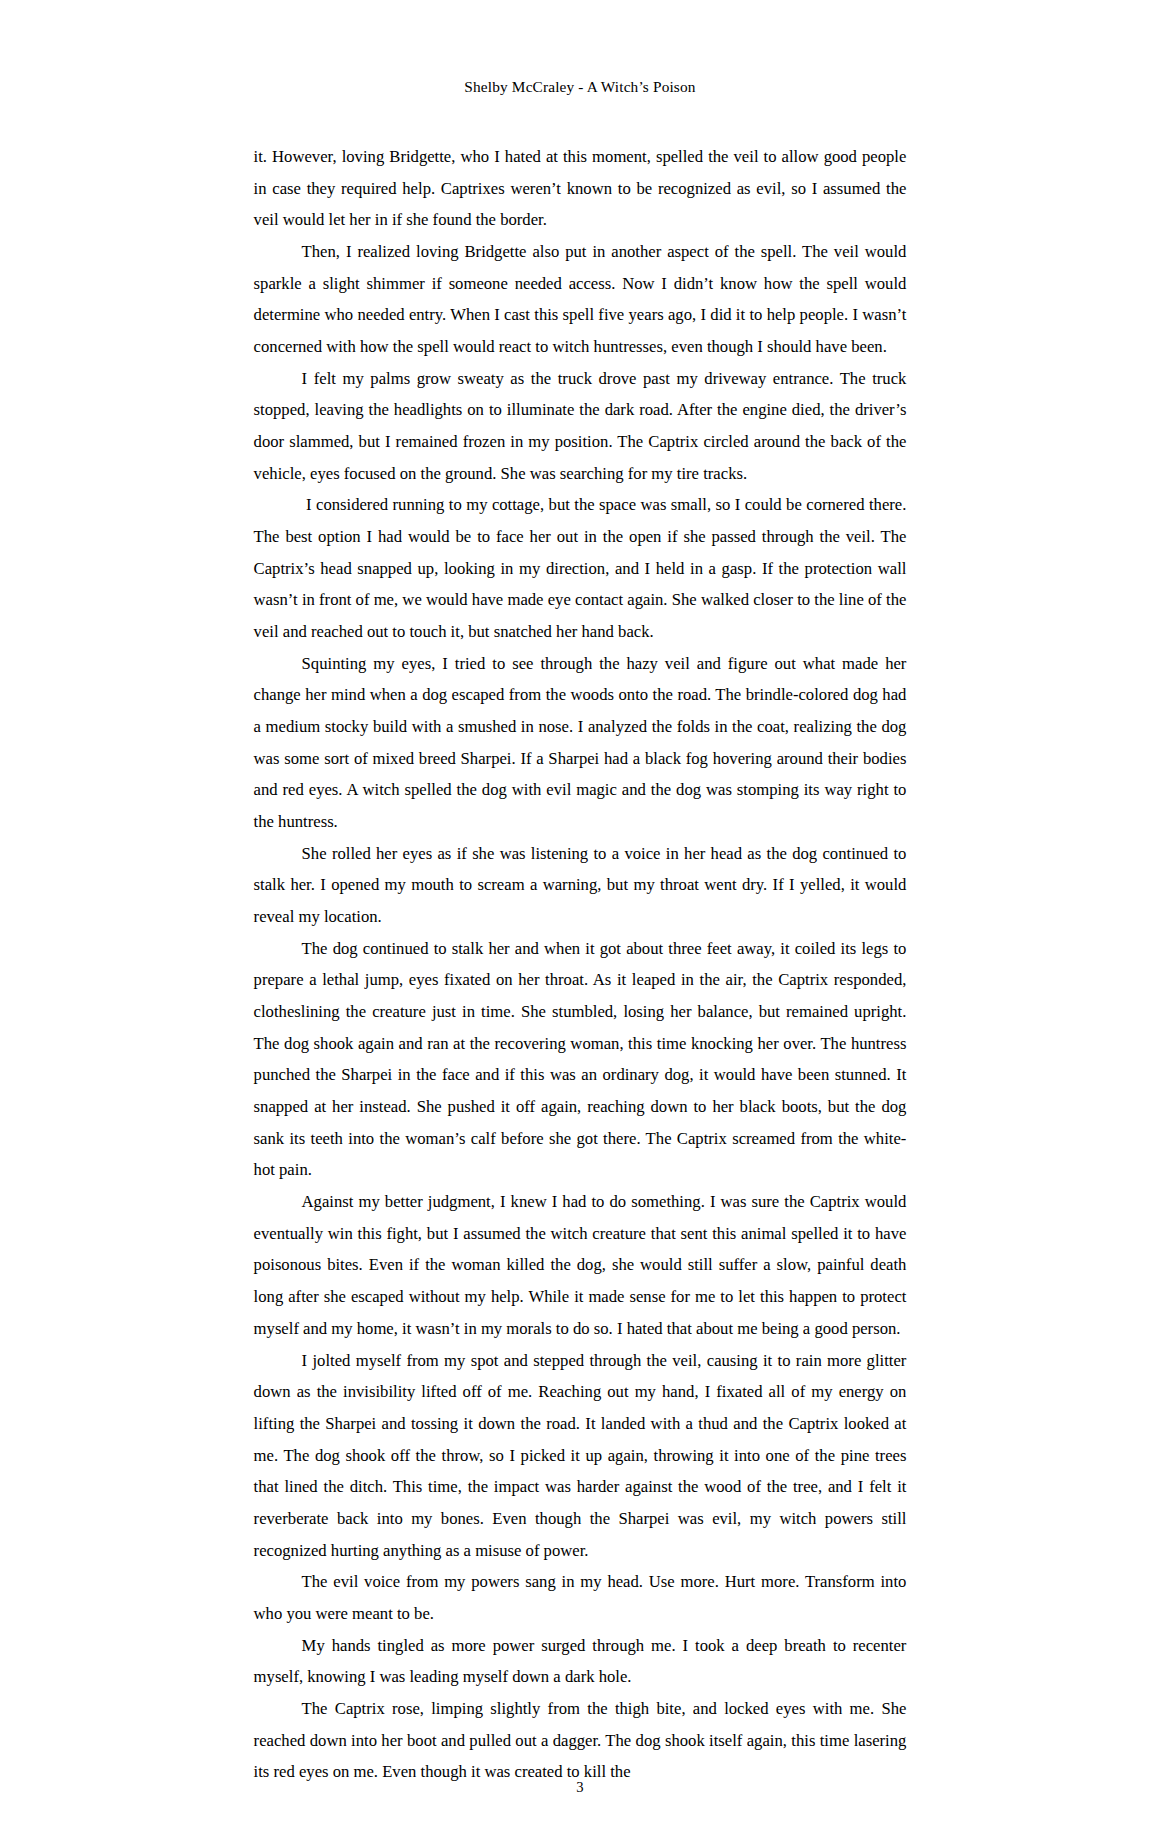Shelby McCraley - A Witch’s Poison
it. However, loving Bridgette, who I hated at this moment, spelled the veil to allow good people in case they required help. Captrixes weren’t known to be recognized as evil, so I assumed the veil would let her in if she found the border.
Then, I realized loving Bridgette also put in another aspect of the spell. The veil would sparkle a slight shimmer if someone needed access. Now I didn’t know how the spell would determine who needed entry. When I cast this spell five years ago, I did it to help people. I wasn’t concerned with how the spell would react to witch huntresses, even though I should have been.
I felt my palms grow sweaty as the truck drove past my driveway entrance. The truck stopped, leaving the headlights on to illuminate the dark road. After the engine died, the driver’s door slammed, but I remained frozen in my position. The Captrix circled around the back of the vehicle, eyes focused on the ground. She was searching for my tire tracks.
I considered running to my cottage, but the space was small, so I could be cornered there. The best option I had would be to face her out in the open if she passed through the veil. The Captrix’s head snapped up, looking in my direction, and I held in a gasp. If the protection wall wasn’t in front of me, we would have made eye contact again. She walked closer to the line of the veil and reached out to touch it, but snatched her hand back.
Squinting my eyes, I tried to see through the hazy veil and figure out what made her change her mind when a dog escaped from the woods onto the road. The brindle-colored dog had a medium stocky build with a smushed in nose. I analyzed the folds in the coat, realizing the dog was some sort of mixed breed Sharpei. If a Sharpei had a black fog hovering around their bodies and red eyes. A witch spelled the dog with evil magic and the dog was stomping its way right to the huntress.
She rolled her eyes as if she was listening to a voice in her head as the dog continued to stalk her. I opened my mouth to scream a warning, but my throat went dry. If I yelled, it would reveal my location.
The dog continued to stalk her and when it got about three feet away, it coiled its legs to prepare a lethal jump, eyes fixated on her throat. As it leaped in the air, the Captrix responded, clotheslining the creature just in time. She stumbled, losing her balance, but remained upright. The dog shook again and ran at the recovering woman, this time knocking her over. The huntress punched the Sharpei in the face and if this was an ordinary dog, it would have been stunned. It snapped at her instead. She pushed it off again, reaching down to her black boots, but the dog sank its teeth into the woman’s calf before she got there. The Captrix screamed from the white-hot pain.
Against my better judgment, I knew I had to do something. I was sure the Captrix would eventually win this fight, but I assumed the witch creature that sent this animal spelled it to have poisonous bites. Even if the woman killed the dog, she would still suffer a slow, painful death long after she escaped without my help. While it made sense for me to let this happen to protect myself and my home, it wasn’t in my morals to do so. I hated that about me being a good person.
I jolted myself from my spot and stepped through the veil, causing it to rain more glitter down as the invisibility lifted off of me. Reaching out my hand, I fixated all of my energy on lifting the Sharpei and tossing it down the road. It landed with a thud and the Captrix looked at me. The dog shook off the throw, so I picked it up again, throwing it into one of the pine trees that lined the ditch. This time, the impact was harder against the wood of the tree, and I felt it reverberate back into my bones. Even though the Sharpei was evil, my witch powers still recognized hurting anything as a misuse of power.
The evil voice from my powers sang in my head. Use more. Hurt more. Transform into who you were meant to be.
My hands tingled as more power surged through me. I took a deep breath to recenter myself, knowing I was leading myself down a dark hole.
The Captrix rose, limping slightly from the thigh bite, and locked eyes with me. She reached down into her boot and pulled out a dagger. The dog shook itself again, this time lasering its red eyes on me. Even though it was created to kill the
3